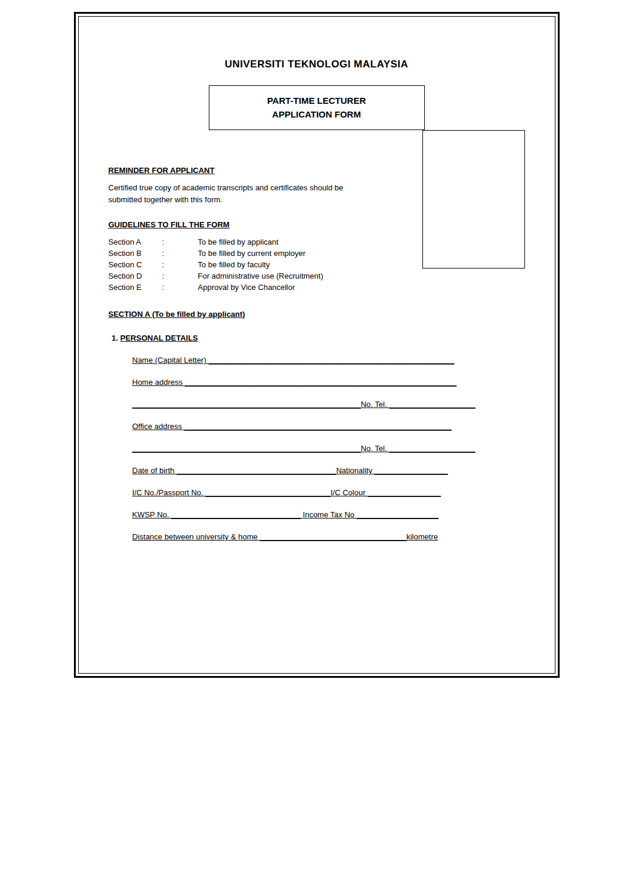UNIVERSITI TEKNOLOGI MALAYSIA
PART-TIME LECTURER
APPLICATION FORM
REMINDER FOR APPLICANT
Certified true copy of academic transcripts and certificates should be submitted together with this form.
GUIDELINES TO FILL THE FORM
| Section A | : | To be filled by applicant |
| Section B | : | To be filled by current employer |
| Section C | : | To be filled by faculty |
| Section D | : | For administrative use (Recruitment) |
| Section E | : | Approval by Vice Chancellor |
SECTION A (To be filled by applicant)
PERSONAL DETAILS
Name (Capital Letter) _________________________________________________________
Home address _______________________________________________________________
_____________________________________________________No. Tel. ____________________
Office address ______________________________________________________________
_____________________________________________________No. Tel. ____________________
Date of birth _____________________________________Nationality _________________
I/C No./Passport No. _____________________________I/C Colour _________________
KWSP No. ______________________________ Income Tax No ___________________
Distance between university & home __________________________________kilometre